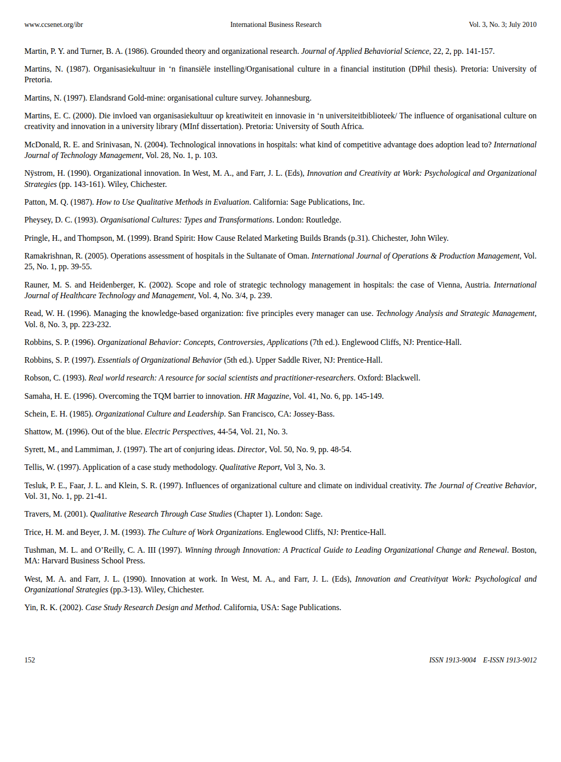www.ccsenet.org/ibr International Business Research Vol. 3, No. 3; July 2010
Martin, P. Y. and Turner, B. A. (1986). Grounded theory and organizational research. Journal of Applied Behaviorial Science, 22, 2, pp. 141-157.
Martins, N. (1987). Organisasiekultuur in ‘n finansiële instelling/Organisational culture in a financial institution (DPhil thesis). Pretoria: University of Pretoria.
Martins, N. (1997). Elandsrand Gold-mine: organisational culture survey. Johannesburg.
Martins, E. C. (2000). Die invloed van organisasiekultuur op kreatiwiteit en innovasie in ‘n universiteitbiblioteek/ The influence of organisational culture on creativity and innovation in a university library (MInf dissertation). Pretoria: University of South Africa.
McDonald, R. E. and Srinivasan, N. (2004). Technological innovations in hospitals: what kind of competitive advantage does adoption lead to? International Journal of Technology Management, Vol. 28, No. 1, p. 103.
Nÿstrom, H. (1990). Organizational innovation. In West, M. A., and Farr, J. L. (Eds), Innovation and Creativity at Work: Psychological and Organizational Strategies (pp. 143-161). Wiley, Chichester.
Patton, M. Q. (1987). How to Use Qualitative Methods in Evaluation. California: Sage Publications, Inc.
Pheysey, D. C. (1993). Organisational Cultures: Types and Transformations. London: Routledge.
Pringle, H., and Thompson, M. (1999). Brand Spirit: How Cause Related Marketing Builds Brands (p.31). Chichester, John Wiley.
Ramakrishnan, R. (2005). Operations assessment of hospitals in the Sultanate of Oman. International Journal of Operations & Production Management, Vol. 25, No. 1, pp. 39-55.
Rauner, M. S. and Heidenberger, K. (2002). Scope and role of strategic technology management in hospitals: the case of Vienna, Austria. International Journal of Healthcare Technology and Management, Vol. 4, No. 3/4, p. 239.
Read, W. H. (1996). Managing the knowledge-based organization: five principles every manager can use. Technology Analysis and Strategic Management, Vol. 8, No. 3, pp. 223-232.
Robbins, S. P. (1996). Organizational Behavior: Concepts, Controversies, Applications (7th ed.). Englewood Cliffs, NJ: Prentice-Hall.
Robbins, S. P. (1997). Essentials of Organizational Behavior (5th ed.). Upper Saddle River, NJ: Prentice-Hall.
Robson, C. (1993). Real world research: A resource for social scientists and practitioner-researchers. Oxford: Blackwell.
Samaha, H. E. (1996). Overcoming the TQM barrier to innovation. HR Magazine, Vol. 41, No. 6, pp. 145-149.
Schein, E. H. (1985). Organizational Culture and Leadership. San Francisco, CA: Jossey-Bass.
Shattow, M. (1996). Out of the blue. Electric Perspectives, 44-54, Vol. 21, No. 3.
Syrett, M., and Lammiman, J. (1997). The art of conjuring ideas. Director, Vol. 50, No. 9, pp. 48-54.
Tellis, W. (1997). Application of a case study methodology. Qualitative Report, Vol 3, No. 3.
Tesluk, P. E., Faar, J. L. and Klein, S. R. (1997). Influences of organizational culture and climate on individual creativity. The Journal of Creative Behavior, Vol. 31, No. 1, pp. 21-41.
Travers, M. (2001). Qualitative Research Through Case Studies (Chapter 1). London: Sage.
Trice, H. M. and Beyer, J. M. (1993). The Culture of Work Organizations. Englewood Cliffs, NJ: Prentice-Hall.
Tushman, M. L. and O’Reilly, C. A. III (1997). Winning through Innovation: A Practical Guide to Leading Organizational Change and Renewal. Boston, MA: Harvard Business School Press.
West, M. A. and Farr, J. L. (1990). Innovation at work. In West, M. A., and Farr, J. L. (Eds), Innovation and Creativityat Work: Psychological and Organizational Strategies (pp.3-13). Wiley, Chichester.
Yin, R. K. (2002). Case Study Research Design and Method. California, USA: Sage Publications.
152 ISSN 1913-9004 E-ISSN 1913-9012